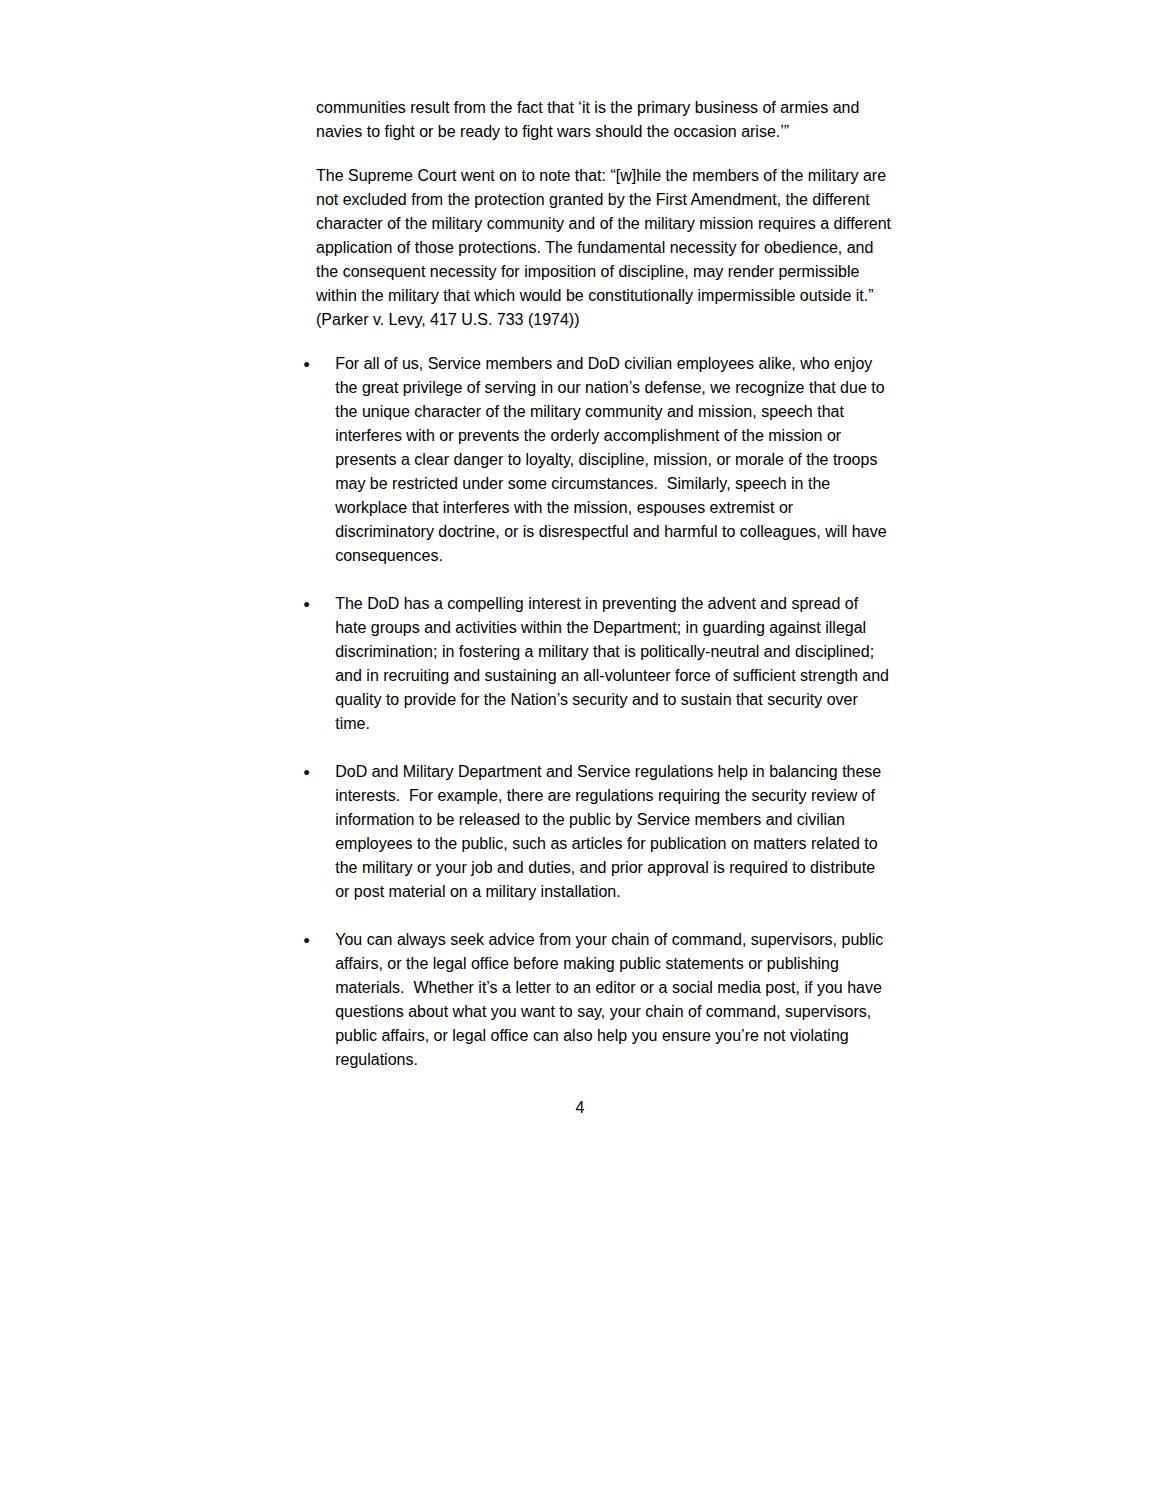communities result from the fact that ‘it is the primary business of armies and navies to fight or be ready to fight wars should the occasion arise.’”
The Supreme Court went on to note that: “[w]hile the members of the military are not excluded from the protection granted by the First Amendment, the different character of the military community and of the military mission requires a different application of those protections. The fundamental necessity for obedience, and the consequent necessity for imposition of discipline, may render permissible within the military that which would be constitutionally impermissible outside it.” (Parker v. Levy, 417 U.S. 733 (1974))
For all of us, Service members and DoD civilian employees alike, who enjoy the great privilege of serving in our nation’s defense, we recognize that due to the unique character of the military community and mission, speech that interferes with or prevents the orderly accomplishment of the mission or presents a clear danger to loyalty, discipline, mission, or morale of the troops may be restricted under some circumstances. Similarly, speech in the workplace that interferes with the mission, espouses extremist or discriminatory doctrine, or is disrespectful and harmful to colleagues, will have consequences.
The DoD has a compelling interest in preventing the advent and spread of hate groups and activities within the Department; in guarding against illegal discrimination; in fostering a military that is politically-neutral and disciplined; and in recruiting and sustaining an all-volunteer force of sufficient strength and quality to provide for the Nation’s security and to sustain that security over time.
DoD and Military Department and Service regulations help in balancing these interests. For example, there are regulations requiring the security review of information to be released to the public by Service members and civilian employees to the public, such as articles for publication on matters related to the military or your job and duties, and prior approval is required to distribute or post material on a military installation.
You can always seek advice from your chain of command, supervisors, public affairs, or the legal office before making public statements or publishing materials. Whether it’s a letter to an editor or a social media post, if you have questions about what you want to say, your chain of command, supervisors, public affairs, or legal office can also help you ensure you’re not violating regulations.
4